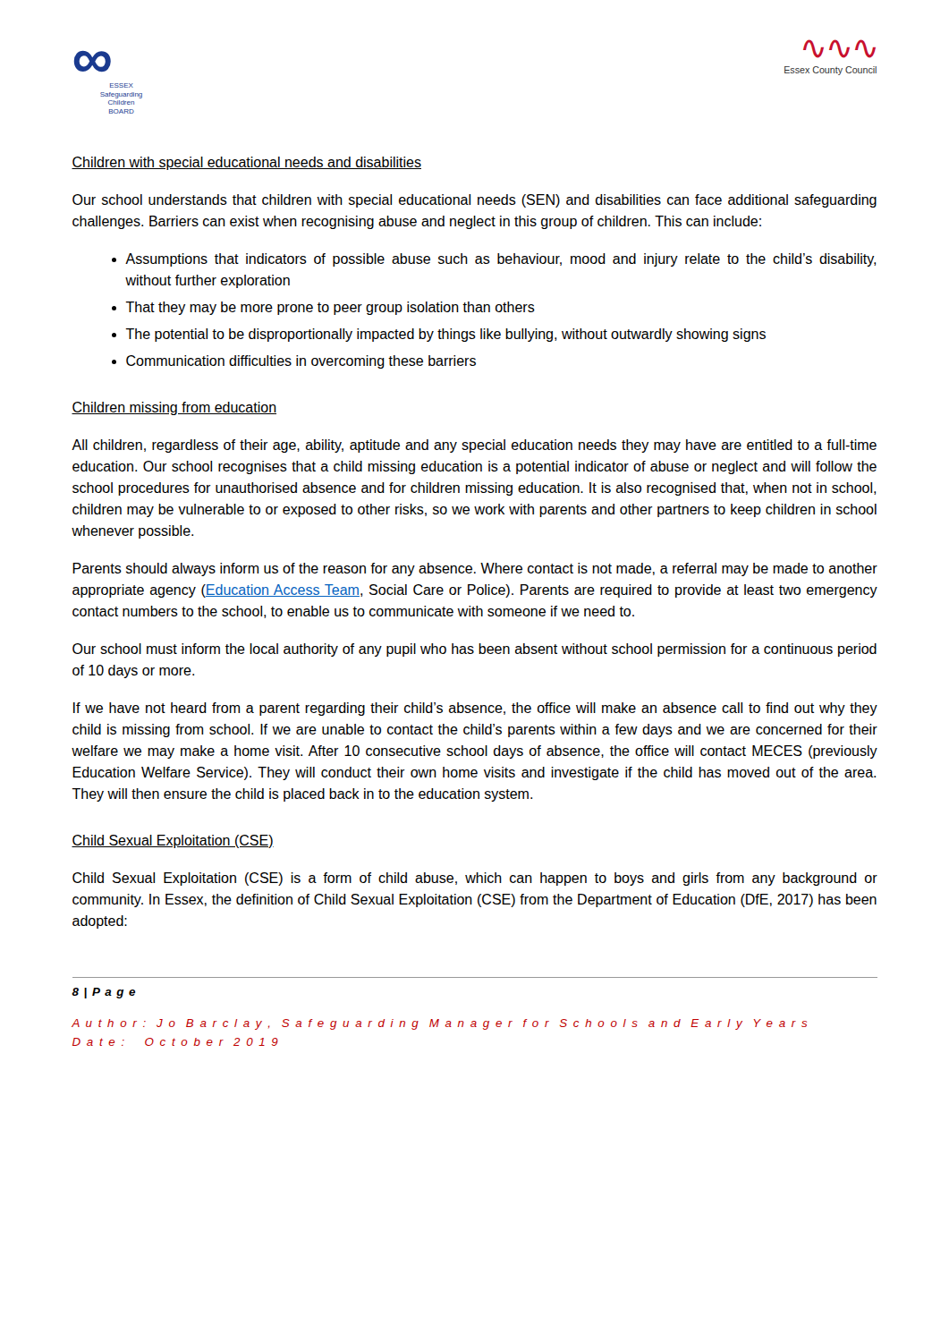∞
ESSEX
Safeguarding
Children
BOARD
∿∿∿
Essex County Council
Children with special educational needs and disabilities
Our school understands that children with special educational needs (SEN) and disabilities can face additional safeguarding challenges. Barriers can exist when recognising abuse and neglect in this group of children. This can include:
Assumptions that indicators of possible abuse such as behaviour, mood and injury relate to the child’s disability, without further exploration
That they may be more prone to peer group isolation than others
The potential to be disproportionally impacted by things like bullying, without outwardly showing signs
Communication difficulties in overcoming these barriers
Children missing from education
All children, regardless of their age, ability, aptitude and any special education needs they may have are entitled to a full-time education. Our school recognises that a child missing education is a potential indicator of abuse or neglect and will follow the school procedures for unauthorised absence and for children missing education. It is also recognised that, when not in school, children may be vulnerable to or exposed to other risks, so we work with parents and other partners to keep children in school whenever possible.
Parents should always inform us of the reason for any absence. Where contact is not made, a referral may be made to another appropriate agency (Education Access Team, Social Care or Police). Parents are required to provide at least two emergency contact numbers to the school, to enable us to communicate with someone if we need to.
Our school must inform the local authority of any pupil who has been absent without school permission for a continuous period of 10 days or more.
If we have not heard from a parent regarding their child’s absence, the office will make an absence call to find out why they child is missing from school. If we are unable to contact the child’s parents within a few days and we are concerned for their welfare we may make a home visit. After 10 consecutive school days of absence, the office will contact MECES (previously Education Welfare Service). They will conduct their own home visits and investigate if the child has moved out of the area. They will then ensure the child is placed back in to the education system.
Child Sexual Exploitation (CSE)
Child Sexual Exploitation (CSE) is a form of child abuse, which can happen to boys and girls from any background or community. In Essex, the definition of Child Sexual Exploitation (CSE) from the Department of Education (DfE, 2017) has been adopted:
8 | P a g e
A u t h o r : J o B a r c l a y , S a f e g u a r d i n g M a n a g e r f o r S c h o o l s a n d E a r l y Y e a r s
D a t e : O c t o b e r 2 0 1 9